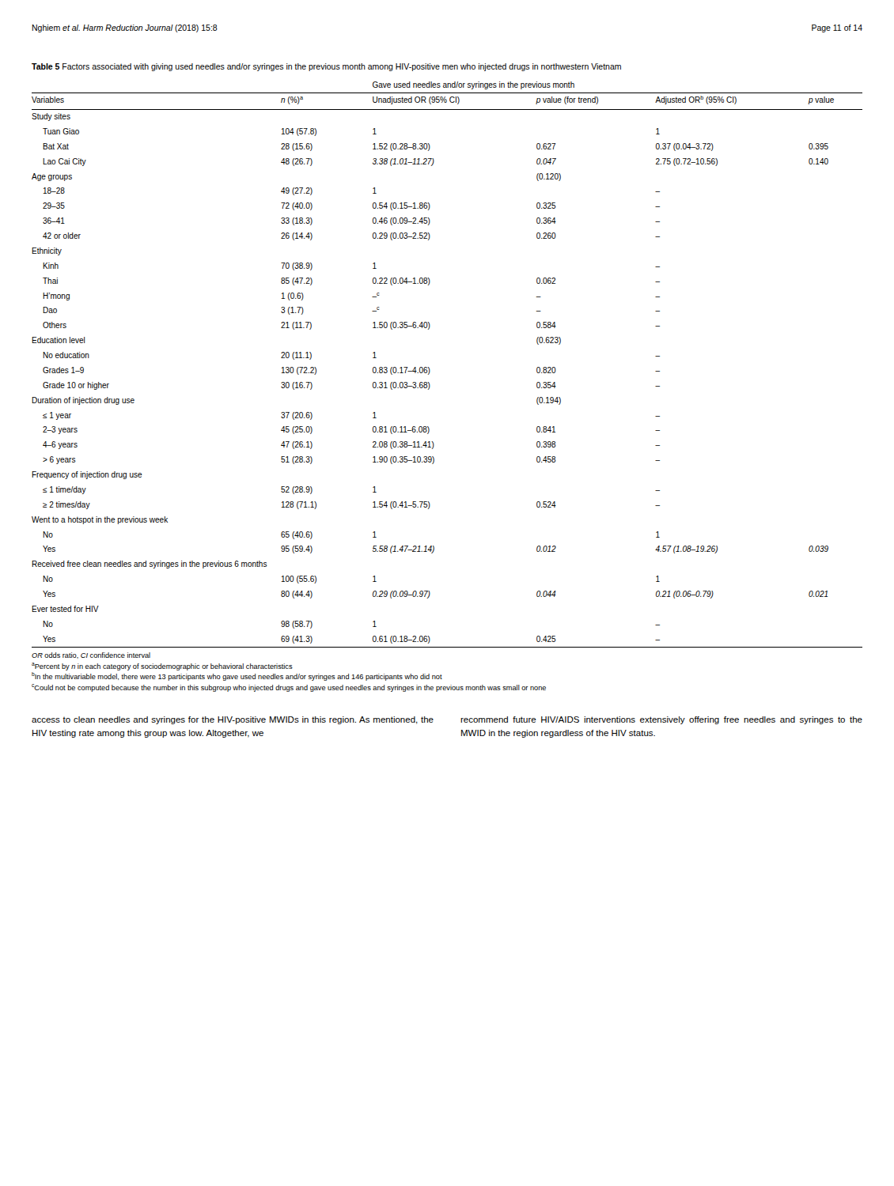Nghiem et al. Harm Reduction Journal (2018) 15:8
Page 11 of 14
Table 5 Factors associated with giving used needles and/or syringes in the previous month among HIV-positive men who injected drugs in northwestern Vietnam
| | | Gave used needles and/or syringes in the previous month |
| --- | --- | --- |
| Variables | n (%) a | Unadjusted OR (95% CI) | p value (for trend) | Adjusted OR b (95% CI) | p value |
| Study sites | | | | | |
| Tuan Giao | 104 (57.8) | 1 | | 1 | |
| Bat Xat | 28 (15.6) | 1.52 (0.28–8.30) | 0.627 | 0.37 (0.04–3.72) | 0.395 |
| Lao Cai City | 48 (26.7) | 3.38 (1.01–11.27) | 0.047 | 2.75 (0.72–10.56) | 0.140 |
| Age groups | | | (0.120) | | |
| 18–28 | 49 (27.2) | 1 | | – | |
| 29–35 | 72 (40.0) | 0.54 (0.15–1.86) | 0.325 | – | |
| 36–41 | 33 (18.3) | 0.46 (0.09–2.45) | 0.364 | – | |
| 42 or older | 26 (14.4) | 0.29 (0.03–2.52) | 0.260 | – | |
| Ethnicity | | | | | |
| Kinh | 70 (38.9) | 1 | | – | |
| Thai | 85 (47.2) | 0.22 (0.04–1.08) | 0.062 | – | |
| H’mong | 1 (0.6) | – c | – | – | |
| Dao | 3 (1.7) | – c | – | – | |
| Others | 21 (11.7) | 1.50 (0.35–6.40) | 0.584 | – | |
| Education level | | | (0.623) | | |
| No education | 20 (11.1) | 1 | | – | |
| Grades 1–9 | 130 (72.2) | 0.83 (0.17–4.06) | 0.820 | – | |
| Grade 10 or higher | 30 (16.7) | 0.31 (0.03–3.68) | 0.354 | – | |
| Duration of injection drug use | | | (0.194) | | |
| ≤ 1 year | 37 (20.6) | 1 | | – | |
| 2–3 years | 45 (25.0) | 0.81 (0.11–6.08) | 0.841 | – | |
| 4–6 years | 47 (26.1) | 2.08 (0.38–11.41) | 0.398 | – | |
| > 6 years | 51 (28.3) | 1.90 (0.35–10.39) | 0.458 | – | |
| Frequency of injection drug use | | | | | |
| ≤ 1 time/day | 52 (28.9) | 1 | | – | |
| ≥ 2 times/day | 128 (71.1) | 1.54 (0.41–5.75) | 0.524 | – | |
| Went to a hotspot in the previous week | | | | | |
| No | 65 (40.6) | 1 | | 1 | |
| Yes | 95 (59.4) | 5.58 (1.47–21.14) | 0.012 | 4.57 (1.08–19.26) | 0.039 |
| Received free clean needles and syringes in the previous 6 months | | | | | |
| No | 100 (55.6) | 1 | | 1 | |
| Yes | 80 (44.4) | 0.29 (0.09–0.97) | 0.044 | 0.21 (0.06–0.79) | 0.021 |
| Ever tested for HIV | | | | | |
| No | 98 (58.7) | 1 | | – | |
| Yes | 69 (41.3) | 0.61 (0.18–2.06) | 0.425 | – | |
OR odds ratio, CI confidence interval
aPercent by n in each category of sociodemographic or behavioral characteristics
bIn the multivariable model, there were 13 participants who gave used needles and/or syringes and 146 participants who did not
cCould not be computed because the number in this subgroup who injected drugs and gave used needles and syringes in the previous month was small or none
access to clean needles and syringes for the HIV-positive MWIDs in this region. As mentioned, the HIV testing rate among this group was low. Altogether, we
recommend future HIV/AIDS interventions extensively offering free needles and syringes to the MWID in the region regardless of the HIV status.